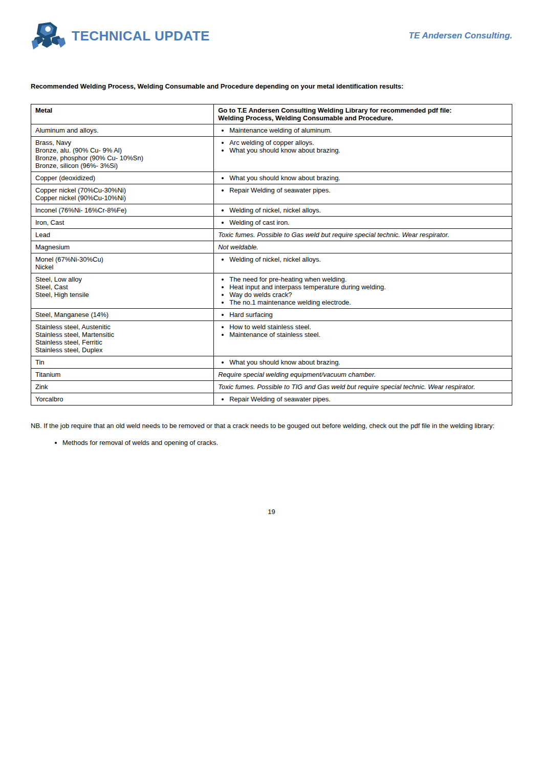TECHNICAL UPDATE
TE Andersen Consulting.
Recommended Welding Process, Welding Consumable and Procedure depending on your metal identification results:
| Metal | Go to T.E Andersen Consulting Welding Library for recommended pdf file: Welding Process, Welding Consumable and Procedure. |
| --- | --- |
| Aluminum and alloys. | Maintenance welding of aluminum. |
| Brass, Navy Bronze, alu. (90% Cu- 9% Al) Bronze, phosphor (90% Cu- 10%Sn) Bronze, silicon (96%- 3%Si) | Arc welding of copper alloys. What you should know about brazing. |
| Copper (deoxidized) | What you should know about brazing. |
| Copper nickel (70%Cu-30%Ni) Copper nickel (90%Cu-10%Ni) | Repair Welding of seawater pipes. |
| Inconel (76%Ni- 16%Cr-8%Fe) | Welding of nickel, nickel alloys. |
| Iron, Cast | Welding of cast iron. |
| Lead | Toxic fumes. Possible to Gas weld but require special technic. Wear respirator. |
| Magnesium | Not weldable. |
| Monel (67%Ni-30%Cu) Nickel | Welding of nickel, nickel alloys. |
| Steel, Low alloy Steel, Cast Steel, High tensile | The need for pre-heating when welding. Heat input and interpass temperature during welding. Way do welds crack? The no.1 maintenance welding electrode. |
| Steel, Manganese (14%) | Hard surfacing |
| Stainless steel, Austenitic Stainless steel, Martensitic Stainless steel, Ferritic Stainless steel, Duplex | How to weld stainless steel. Maintenance of stainless steel. |
| Tin | What you should know about brazing. |
| Titanium | Require special welding equipment/vacuum chamber. |
| Zink | Toxic fumes. Possible to TIG and Gas weld but require special technic. Wear respirator. |
| Yorcalbro | Repair Welding of seawater pipes. |
NB. If the job require that an old weld needs to be removed or that a crack needs to be gouged out before welding, check out the pdf file in the welding library:
Methods for removal of welds and opening of cracks.
19